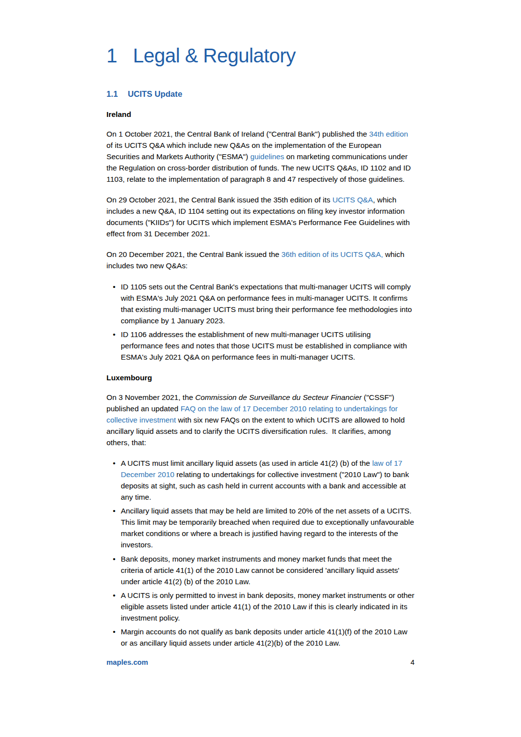1 Legal & Regulatory
1.1 UCITS Update
Ireland
On 1 October 2021, the Central Bank of Ireland ("Central Bank") published the 34th edition of its UCITS Q&A which include new Q&As on the implementation of the European Securities and Markets Authority ("ESMA") guidelines on marketing communications under the Regulation on cross-border distribution of funds. The new UCITS Q&As, ID 1102 and ID 1103, relate to the implementation of paragraph 8 and 47 respectively of those guidelines.
On 29 October 2021, the Central Bank issued the 35th edition of its UCITS Q&A, which includes a new Q&A, ID 1104 setting out its expectations on filing key investor information documents ("KIIDs") for UCITS which implement ESMA's Performance Fee Guidelines with effect from 31 December 2021.
On 20 December 2021, the Central Bank issued the 36th edition of its UCITS Q&A, which includes two new Q&As:
ID 1105 sets out the Central Bank's expectations that multi-manager UCITS will comply with ESMA's July 2021 Q&A on performance fees in multi-manager UCITS. It confirms that existing multi-manager UCITS must bring their performance fee methodologies into compliance by 1 January 2023.
ID 1106 addresses the establishment of new multi-manager UCITS utilising performance fees and notes that those UCITS must be established in compliance with ESMA's July 2021 Q&A on performance fees in multi-manager UCITS.
Luxembourg
On 3 November 2021, the Commission de Surveillance du Secteur Financier ("CSSF") published an updated FAQ on the law of 17 December 2010 relating to undertakings for collective investment with six new FAQs on the extent to which UCITS are allowed to hold ancillary liquid assets and to clarify the UCITS diversification rules. It clarifies, among others, that:
A UCITS must limit ancillary liquid assets (as used in article 41(2) (b) of the law of 17 December 2010 relating to undertakings for collective investment ("2010 Law") to bank deposits at sight, such as cash held in current accounts with a bank and accessible at any time.
Ancillary liquid assets that may be held are limited to 20% of the net assets of a UCITS. This limit may be temporarily breached when required due to exceptionally unfavourable market conditions or where a breach is justified having regard to the interests of the investors.
Bank deposits, money market instruments and money market funds that meet the criteria of article 41(1) of the 2010 Law cannot be considered 'ancillary liquid assets' under article 41(2) (b) of the 2010 Law.
A UCITS is only permitted to invest in bank deposits, money market instruments or other eligible assets listed under article 41(1) of the 2010 Law if this is clearly indicated in its investment policy.
Margin accounts do not qualify as bank deposits under article 41(1)(f) of the 2010 Law or as ancillary liquid assets under article 41(2)(b) of the 2010 Law.
maples.com 4